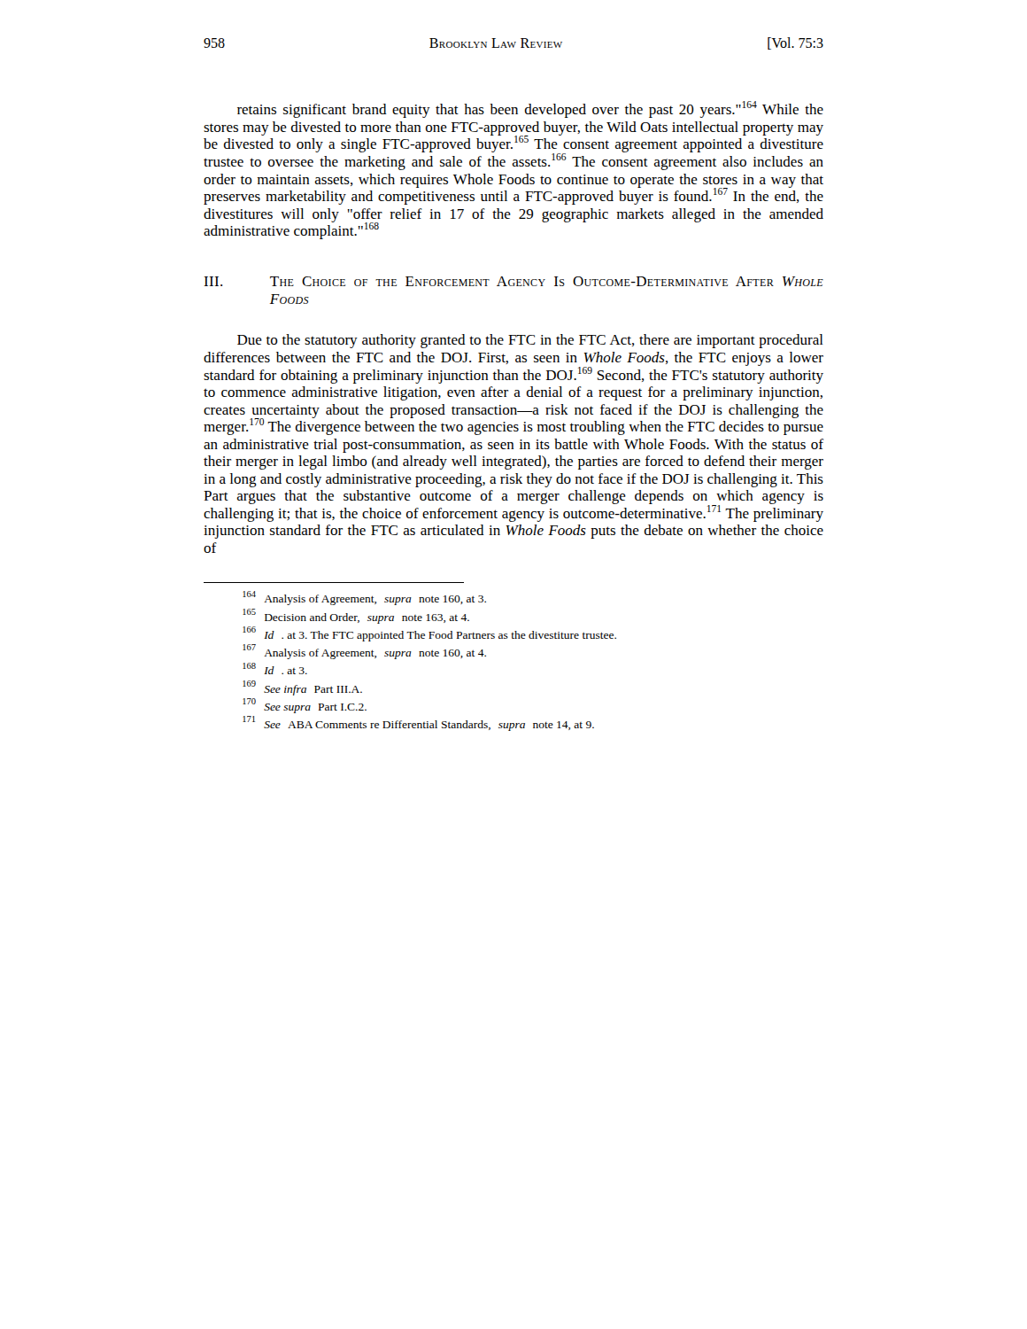958 Brooklyn Law Review [Vol. 75:3
retains significant brand equity that has been developed over the past 20 years."164 While the stores may be divested to more than one FTC-approved buyer, the Wild Oats intellectual property may be divested to only a single FTC-approved buyer.165 The consent agreement appointed a divestiture trustee to oversee the marketing and sale of the assets.166 The consent agreement also includes an order to maintain assets, which requires Whole Foods to continue to operate the stores in a way that preserves marketability and competitiveness until a FTC-approved buyer is found.167 In the end, the divestitures will only "offer relief in 17 of the 29 geographic markets alleged in the amended administrative complaint."168
III. The Choice of the Enforcement Agency Is Outcome-Determinative After Whole Foods
Due to the statutory authority granted to the FTC in the FTC Act, there are important procedural differences between the FTC and the DOJ. First, as seen in Whole Foods, the FTC enjoys a lower standard for obtaining a preliminary injunction than the DOJ.169 Second, the FTC's statutory authority to commence administrative litigation, even after a denial of a request for a preliminary injunction, creates uncertainty about the proposed transaction—a risk not faced if the DOJ is challenging the merger.170 The divergence between the two agencies is most troubling when the FTC decides to pursue an administrative trial post-consummation, as seen in its battle with Whole Foods. With the status of their merger in legal limbo (and already well integrated), the parties are forced to defend their merger in a long and costly administrative proceeding, a risk they do not face if the DOJ is challenging it. This Part argues that the substantive outcome of a merger challenge depends on which agency is challenging it; that is, the choice of enforcement agency is outcome-determinative.171 The preliminary injunction standard for the FTC as articulated in Whole Foods puts the debate on whether the choice of
Analysis of Agreement, supra note 160, at 3.
Decision and Order, supra note 163, at 4.
Id. at 3. The FTC appointed The Food Partners as the divestiture trustee.
Analysis of Agreement, supra note 160, at 4.
Id. at 3.
See infra Part III.A.
See supra Part I.C.2.
See ABA Comments re Differential Standards, supra note 14, at 9.